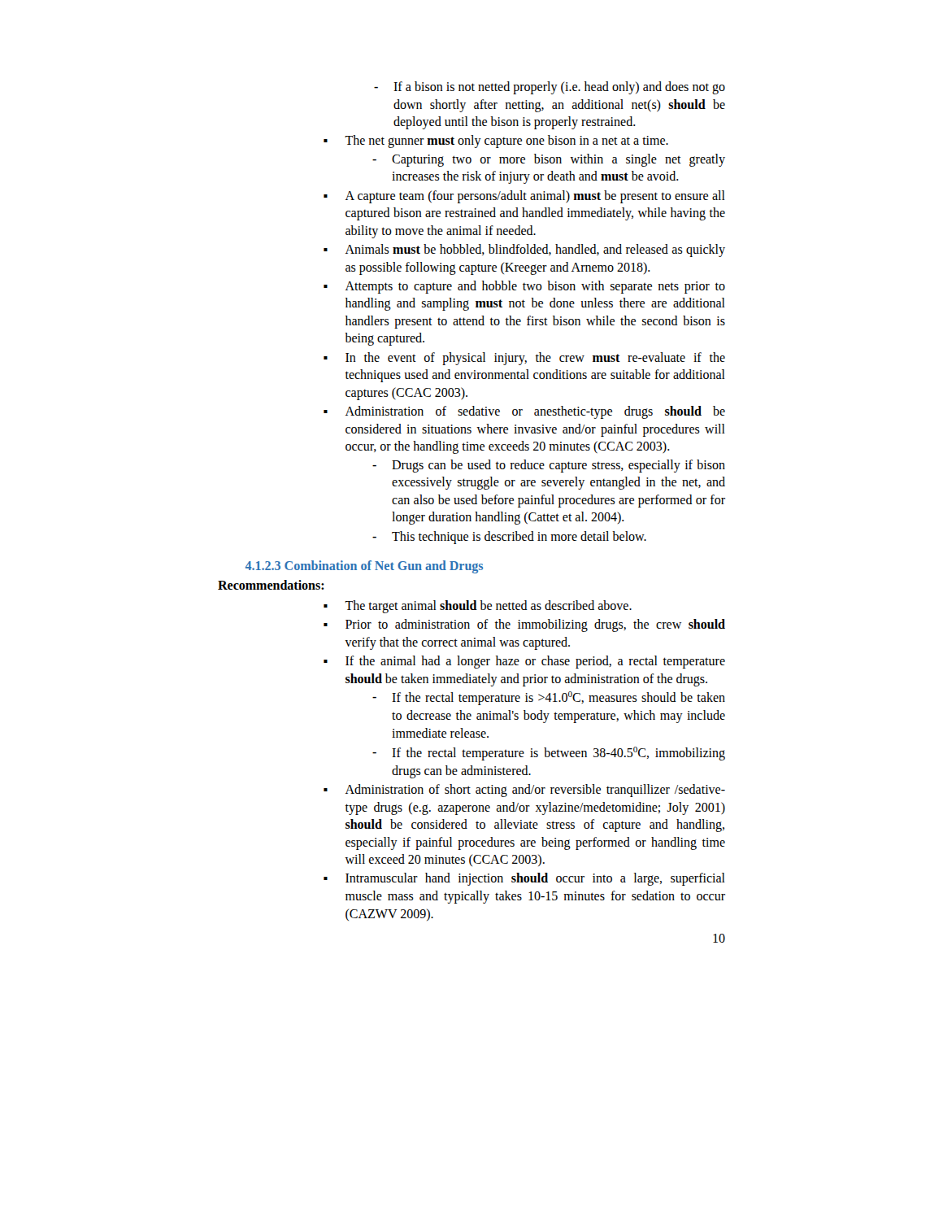If a bison is not netted properly (i.e. head only) and does not go down shortly after netting, an additional net(s) should be deployed until the bison is properly restrained.
The net gunner must only capture one bison in a net at a time.
Capturing two or more bison within a single net greatly increases the risk of injury or death and must be avoid.
A capture team (four persons/adult animal) must be present to ensure all captured bison are restrained and handled immediately, while having the ability to move the animal if needed.
Animals must be hobbled, blindfolded, handled, and released as quickly as possible following capture (Kreeger and Arnemo 2018).
Attempts to capture and hobble two bison with separate nets prior to handling and sampling must not be done unless there are additional handlers present to attend to the first bison while the second bison is being captured.
In the event of physical injury, the crew must re-evaluate if the techniques used and environmental conditions are suitable for additional captures (CCAC 2003).
Administration of sedative or anesthetic-type drugs should be considered in situations where invasive and/or painful procedures will occur, or the handling time exceeds 20 minutes (CCAC 2003).
Drugs can be used to reduce capture stress, especially if bison excessively struggle or are severely entangled in the net, and can also be used before painful procedures are performed or for longer duration handling (Cattet et al. 2004).
This technique is described in more detail below.
4.1.2.3 Combination of Net Gun and Drugs
Recommendations:
The target animal should be netted as described above.
Prior to administration of the immobilizing drugs, the crew should verify that the correct animal was captured.
If the animal had a longer haze or chase period, a rectal temperature should be taken immediately and prior to administration of the drugs.
If the rectal temperature is >41.00C, measures should be taken to decrease the animal's body temperature, which may include immediate release.
If the rectal temperature is between 38-40.50C, immobilizing drugs can be administered.
Administration of short acting and/or reversible tranquillizer /sedative-type drugs (e.g. azaperone and/or xylazine/medetomidine; Joly 2001) should be considered to alleviate stress of capture and handling, especially if painful procedures are being performed or handling time will exceed 20 minutes (CCAC 2003).
Intramuscular hand injection should occur into a large, superficial muscle mass and typically takes 10-15 minutes for sedation to occur (CAZWV 2009).
10